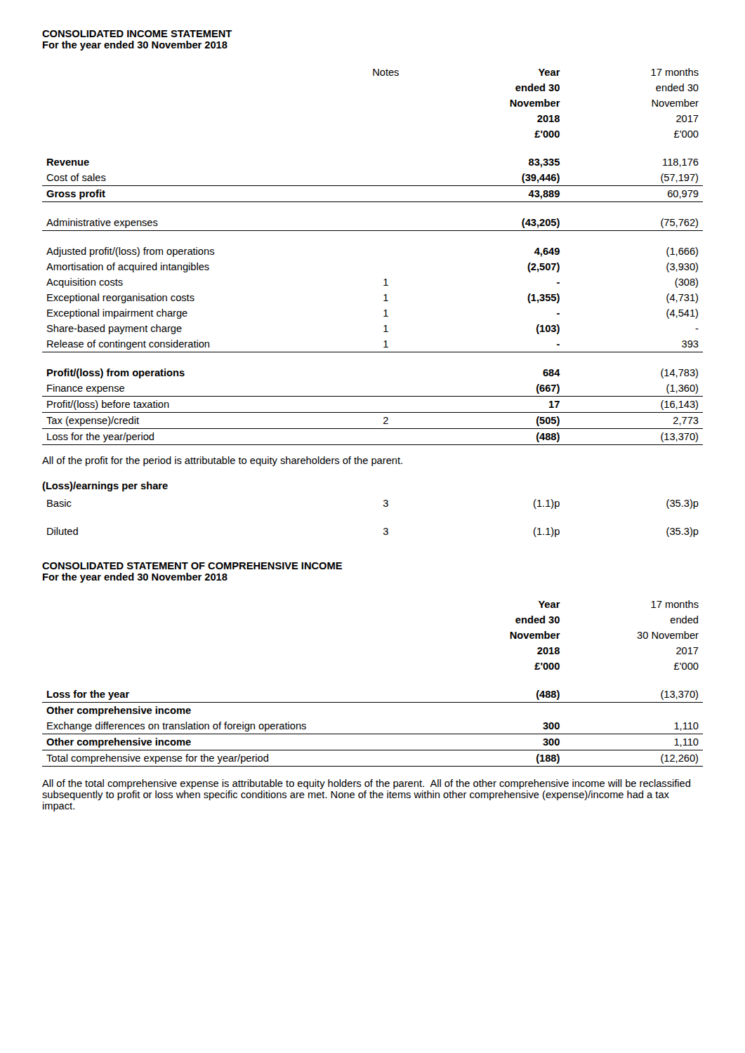CONSOLIDATED INCOME STATEMENT
For the year ended 30 November 2018
| | Notes | Year | 17 months |
| | | ended 30 | ended 30 |
| | | November | November |
| | | 2018 | 2017 |
| | | £'000 | £'000 |
| Revenue | | 83,335 | 118,176 |
| Cost of sales | | (39,446) | (57,197) |
| Gross profit | | 43,889 | 60,979 |
| Administrative expenses | | (43,205) | (75,762) |
| Adjusted profit/(loss) from operations | | 4,649 | (1,666) |
| Amortisation of acquired intangibles | | (2,507) | (3,930) |
| Acquisition costs | 1 | - | (308) |
| Exceptional reorganisation costs | 1 | (1,355) | (4,731) |
| Exceptional impairment charge | 1 | - | (4,541) |
| Share-based payment charge | 1 | (103) | - |
| Release of contingent consideration | 1 | - | 393 |
| Profit/(loss) from operations | | 684 | (14,783) |
| Finance expense | | (667) | (1,360) |
| Profit/(loss) before taxation | | 17 | (16,143) |
| Tax (expense)/credit | 2 | (505) | 2,773 |
| Loss for the year/period | | (488) | (13,370) |
All of the profit for the period is attributable to equity shareholders of the parent.
(Loss)/earnings per share
| Basic | 3 | (1.1)p | (35.3)p |
| Diluted | 3 | (1.1)p | (35.3)p |
CONSOLIDATED STATEMENT OF COMPREHENSIVE INCOME
For the year ended 30 November 2018
| | | | Year | 17 months |
| | | | ended 30 | ended |
| | | | November | 30 November |
| | | | 2018 | 2017 |
| | | | £'000 | £'000 |
| Loss for the year | | | (488) | (13,370) |
| Other comprehensive income | | | | |
| Exchange differences on translation of foreign operations | | | 300 | 1,110 |
| Other comprehensive income | | | 300 | 1,110 |
| Total comprehensive expense for the year/period | | | (188) | (12,260) |
All of the total comprehensive expense is attributable to equity holders of the parent. All of the other comprehensive income will be reclassified subsequently to profit or loss when specific conditions are met. None of the items within other comprehensive (expense)/income had a tax impact.